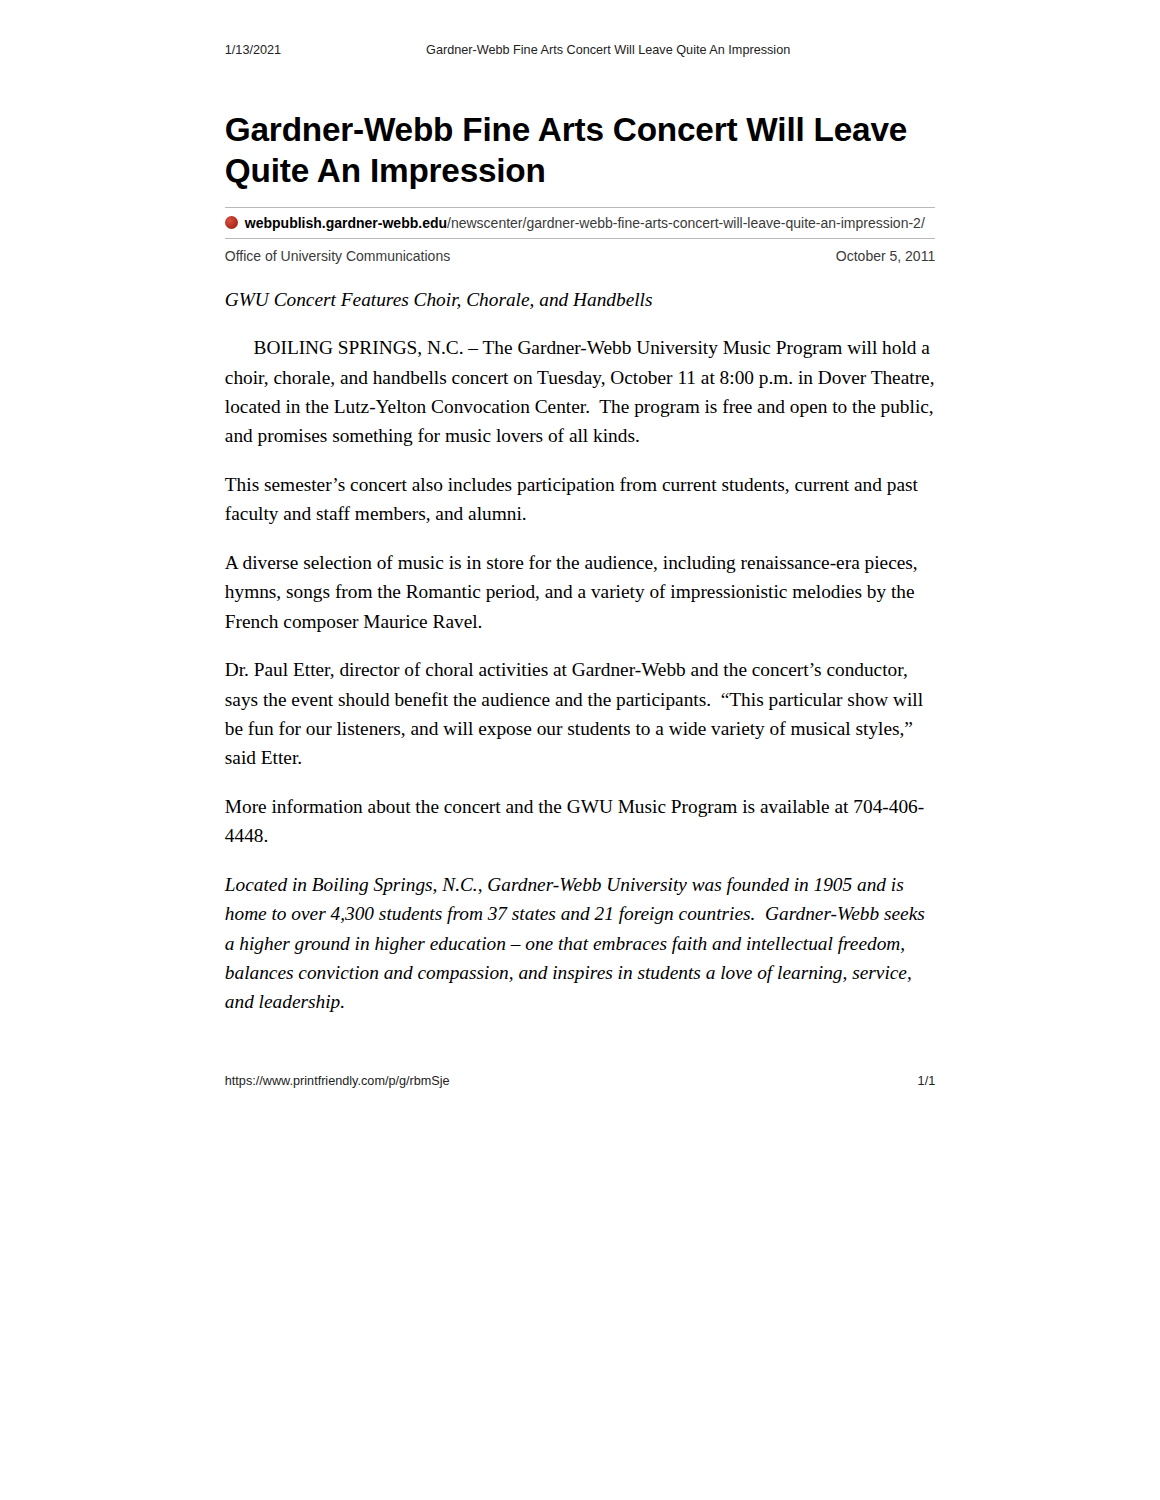1/13/2021 Gardner-Webb Fine Arts Concert Will Leave Quite An Impression
Gardner-Webb Fine Arts Concert Will Leave Quite An Impression
webpublish.gardner-webb.edu/newscenter/gardner-webb-fine-arts-concert-will-leave-quite-an-impression-2/
Office of University Communications October 5, 2011
GWU Concert Features Choir, Chorale, and Handbells
BOILING SPRINGS, N.C. – The Gardner-Webb University Music Program will hold a choir, chorale, and handbells concert on Tuesday, October 11 at 8:00 p.m. in Dover Theatre, located in the Lutz-Yelton Convocation Center. The program is free and open to the public, and promises something for music lovers of all kinds.
This semester’s concert also includes participation from current students, current and past faculty and staff members, and alumni.
A diverse selection of music is in store for the audience, including renaissance-era pieces, hymns, songs from the Romantic period, and a variety of impressionistic melodies by the French composer Maurice Ravel.
Dr. Paul Etter, director of choral activities at Gardner-Webb and the concert’s conductor, says the event should benefit the audience and the participants. “This particular show will be fun for our listeners, and will expose our students to a wide variety of musical styles,” said Etter.
More information about the concert and the GWU Music Program is available at 704-406-4448.
Located in Boiling Springs, N.C., Gardner-Webb University was founded in 1905 and is home to over 4,300 students from 37 states and 21 foreign countries. Gardner-Webb seeks a higher ground in higher education – one that embraces faith and intellectual freedom, balances conviction and compassion, and inspires in students a love of learning, service, and leadership.
https://www.printfriendly.com/p/g/rbmSje 1/1